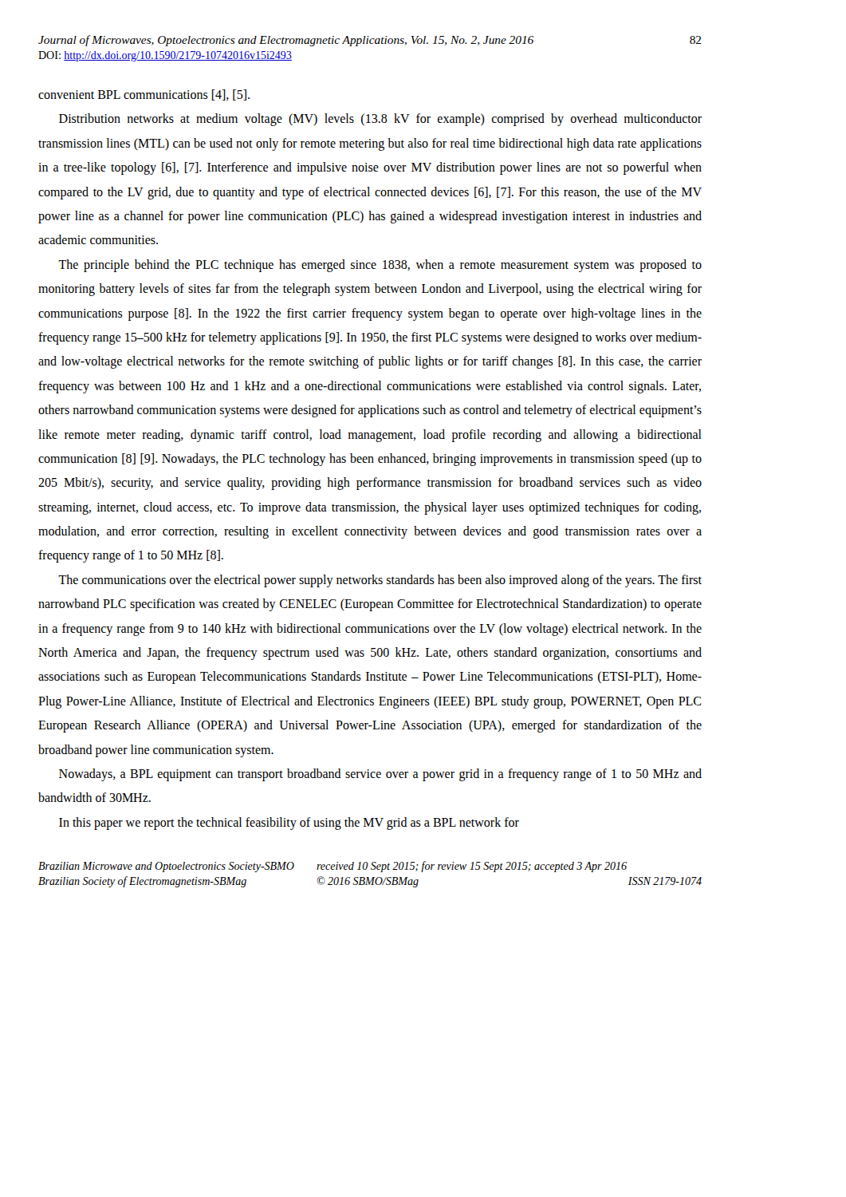Journal of Microwaves, Optoelectronics and Electromagnetic Applications, Vol. 15, No. 2, June 2016 82
DOI: http://dx.doi.org/10.1590/2179-10742016v15i2493
convenient BPL communications [4], [5].
Distribution networks at medium voltage (MV) levels (13.8 kV for example) comprised by overhead multiconductor transmission lines (MTL) can be used not only for remote metering but also for real time bidirectional high data rate applications in a tree-like topology [6], [7]. Interference and impulsive noise over MV distribution power lines are not so powerful when compared to the LV grid, due to quantity and type of electrical connected devices [6], [7]. For this reason, the use of the MV power line as a channel for power line communication (PLC) has gained a widespread investigation interest in industries and academic communities.
The principle behind the PLC technique has emerged since 1838, when a remote measurement system was proposed to monitoring battery levels of sites far from the telegraph system between London and Liverpool, using the electrical wiring for communications purpose [8]. In the 1922 the first carrier frequency system began to operate over high-voltage lines in the frequency range 15–500 kHz for telemetry applications [9]. In 1950, the first PLC systems were designed to works over medium- and low-voltage electrical networks for the remote switching of public lights or for tariff changes [8]. In this case, the carrier frequency was between 100 Hz and 1 kHz and a one-directional communications were established via control signals. Later, others narrowband communication systems were designed for applications such as control and telemetry of electrical equipment’s like remote meter reading, dynamic tariff control, load management, load profile recording and allowing a bidirectional communication [8] [9]. Nowadays, the PLC technology has been enhanced, bringing improvements in transmission speed (up to 205 Mbit/s), security, and service quality, providing high performance transmission for broadband services such as video streaming, internet, cloud access, etc. To improve data transmission, the physical layer uses optimized techniques for coding, modulation, and error correction, resulting in excellent connectivity between devices and good transmission rates over a frequency range of 1 to 50 MHz [8].
The communications over the electrical power supply networks standards has been also improved along of the years. The first narrowband PLC specification was created by CENELEC (European Committee for Electrotechnical Standardization) to operate in a frequency range from 9 to 140 kHz with bidirectional communications over the LV (low voltage) electrical network. In the North America and Japan, the frequency spectrum used was 500 kHz. Late, others standard organization, consortiums and associations such as European Telecommunications Standards Institute – Power Line Telecommunications (ETSI-PLT), Home-Plug Power-Line Alliance, Institute of Electrical and Electronics Engineers (IEEE) BPL study group, POWERNET, Open PLC European Research Alliance (OPERA) and Universal Power-Line Association (UPA), emerged for standardization of the broadband power line communication system.
Nowadays, a BPL equipment can transport broadband service over a power grid in a frequency range of 1 to 50 MHz and bandwidth of 30MHz.
In this paper we report the technical feasibility of using the MV grid as a BPL network for
Brazilian Microwave and Optoelectronics Society-SBMO
Brazilian Society of Electromagnetism-SBMag
received 10 Sept 2015; for review 15 Sept 2015; accepted 3 Apr 2016
© 2016 SBMO/SBMag ISSN 2179-1074